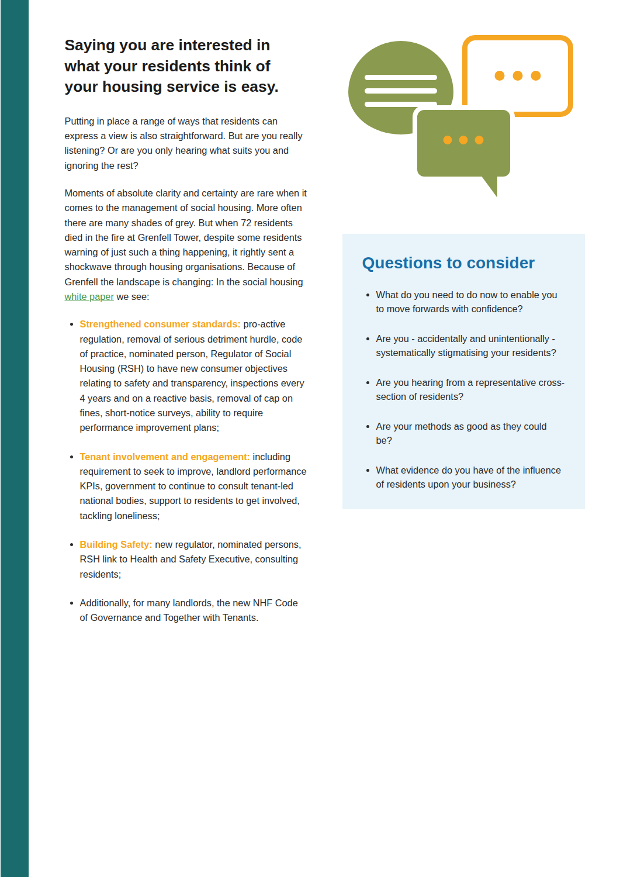Saying you are interested in what your residents think of your housing service is easy.
Putting in place a range of ways that residents can express a view is also straightforward. But are you really listening? Or are you only hearing what suits you and ignoring the rest?
Moments of absolute clarity and certainty are rare when it comes to the management of social housing. More often there are many shades of grey. But when 72 residents died in the fire at Grenfell Tower, despite some residents warning of just such a thing happening, it rightly sent a shockwave through housing organisations. Because of Grenfell the landscape is changing: In the social housing white paper we see:
Strengthened consumer standards: pro-active regulation, removal of serious detriment hurdle, code of practice, nominated person, Regulator of Social Housing (RSH) to have new consumer objectives relating to safety and transparency, inspections every 4 years and on a reactive basis, removal of cap on fines, short-notice surveys, ability to require performance improvement plans;
Tenant involvement and engagement: including requirement to seek to improve, landlord performance KPIs, government to continue to consult tenant-led national bodies, support to residents to get involved, tackling loneliness;
Building Safety: new regulator, nominated persons, RSH link to Health and Safety Executive, consulting residents;
Additionally, for many landlords, the new NHF Code of Governance and Together with Tenants.
Questions to consider
What do you need to do now to enable you to move forwards with confidence?
Are you - accidentally and unintentionally - systematically stigmatising your residents?
Are you hearing from a representative cross-section of residents?
Are your methods as good as they could be?
What evidence do you have of the influence of residents upon your business?